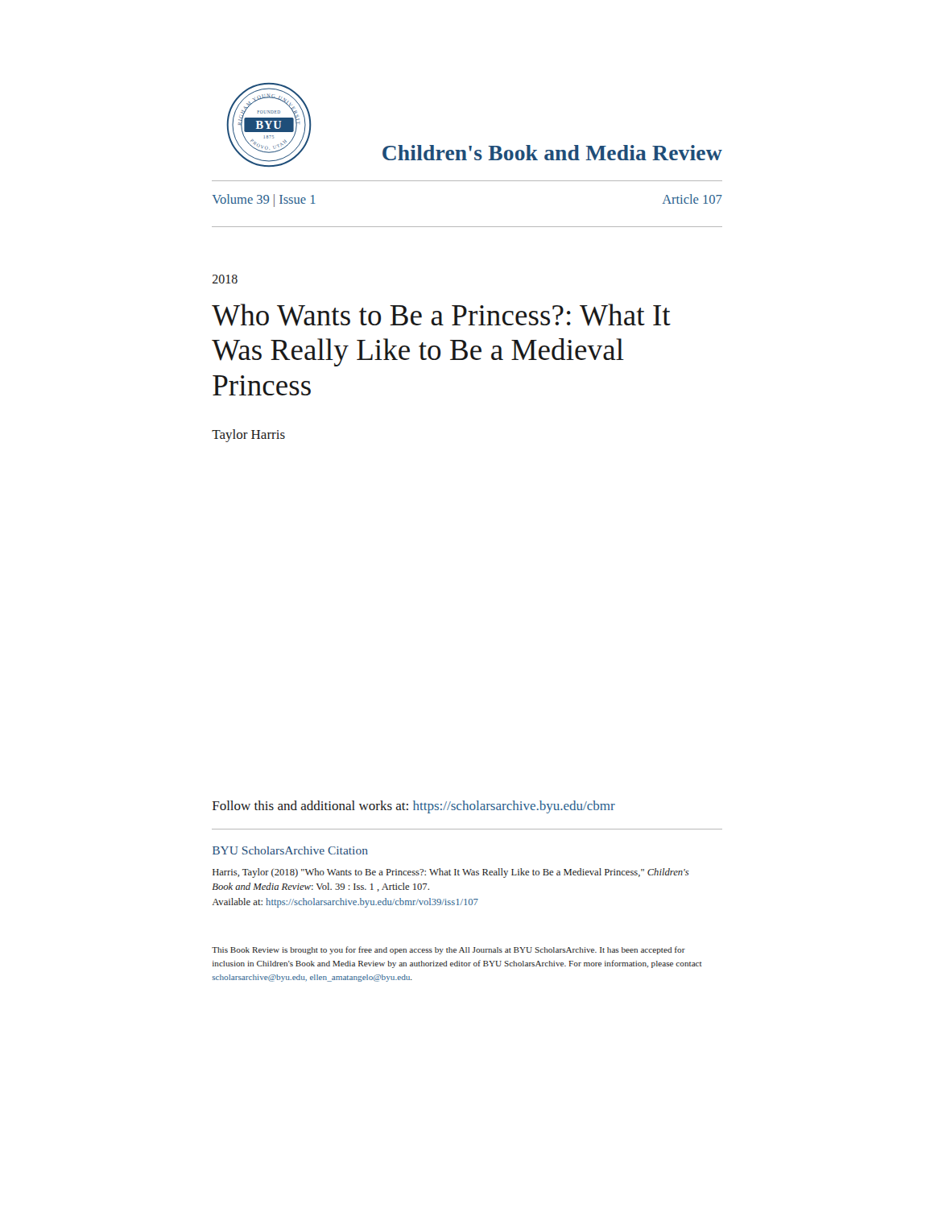BRIGHAM YOUNG UNIVERSITY PROVO, UTAH FOUNDED BYU 1875
Children's Book and Media Review
Volume 39|Issue 1
Article 107
2018
Who Wants to Be a Princess?: What It Was Really Like to Be a Medieval Princess
Taylor Harris
Follow this and additional works at: https://scholarsarchive.byu.edu/cbmr
BYU ScholarsArchive Citation
Harris, Taylor (2018) "Who Wants to Be a Princess?: What It Was Really Like to Be a Medieval Princess," Children's Book and Media Review: Vol. 39 : Iss. 1 , Article 107.
Available at: https://scholarsarchive.byu.edu/cbmr/vol39/iss1/107
This Book Review is brought to you for free and open access by the All Journals at BYU ScholarsArchive. It has been accepted for inclusion in Children's Book and Media Review by an authorized editor of BYU ScholarsArchive. For more information, please contact scholarsarchive@byu.edu, ellen_amatangelo@byu.edu.